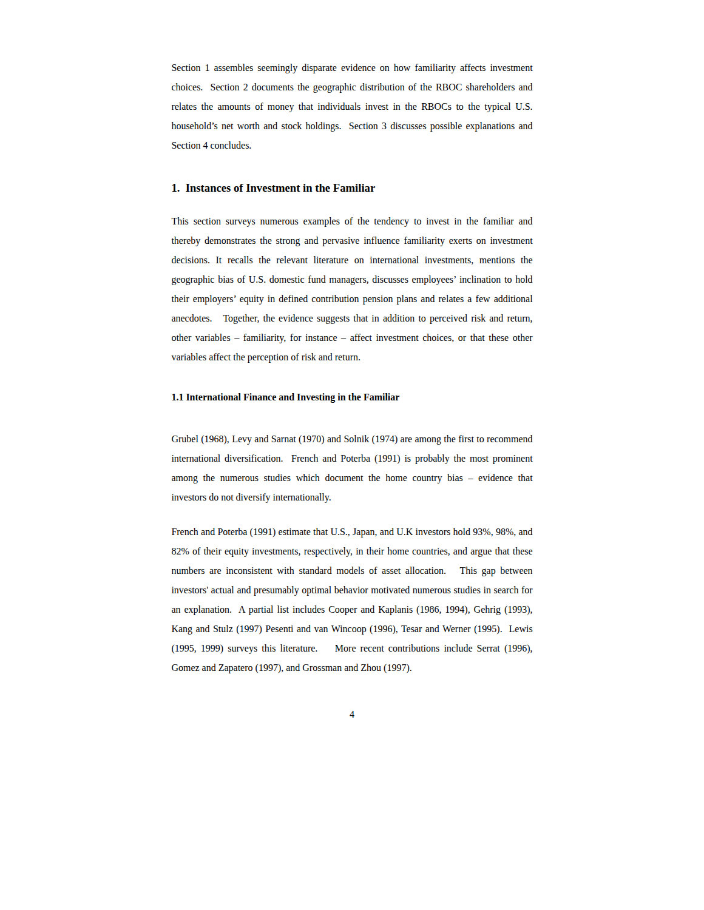Section 1 assembles seemingly disparate evidence on how familiarity affects investment choices. Section 2 documents the geographic distribution of the RBOC shareholders and relates the amounts of money that individuals invest in the RBOCs to the typical U.S. household’s net worth and stock holdings. Section 3 discusses possible explanations and Section 4 concludes.
1. Instances of Investment in the Familiar
This section surveys numerous examples of the tendency to invest in the familiar and thereby demonstrates the strong and pervasive influence familiarity exerts on investment decisions. It recalls the relevant literature on international investments, mentions the geographic bias of U.S. domestic fund managers, discusses employees’ inclination to hold their employers’ equity in defined contribution pension plans and relates a few additional anecdotes. Together, the evidence suggests that in addition to perceived risk and return, other variables – familiarity, for instance – affect investment choices, or that these other variables affect the perception of risk and return.
1.1 International Finance and Investing in the Familiar
Grubel (1968), Levy and Sarnat (1970) and Solnik (1974) are among the first to recommend international diversification. French and Poterba (1991) is probably the most prominent among the numerous studies which document the home country bias – evidence that investors do not diversify internationally.
French and Poterba (1991) estimate that U.S., Japan, and U.K investors hold 93%, 98%, and 82% of their equity investments, respectively, in their home countries, and argue that these numbers are inconsistent with standard models of asset allocation. This gap between investors' actual and presumably optimal behavior motivated numerous studies in search for an explanation. A partial list includes Cooper and Kaplanis (1986, 1994), Gehrig (1993), Kang and Stulz (1997) Pesenti and van Wincoop (1996), Tesar and Werner (1995). Lewis (1995, 1999) surveys this literature. More recent contributions include Serrat (1996), Gomez and Zapatero (1997), and Grossman and Zhou (1997).
4